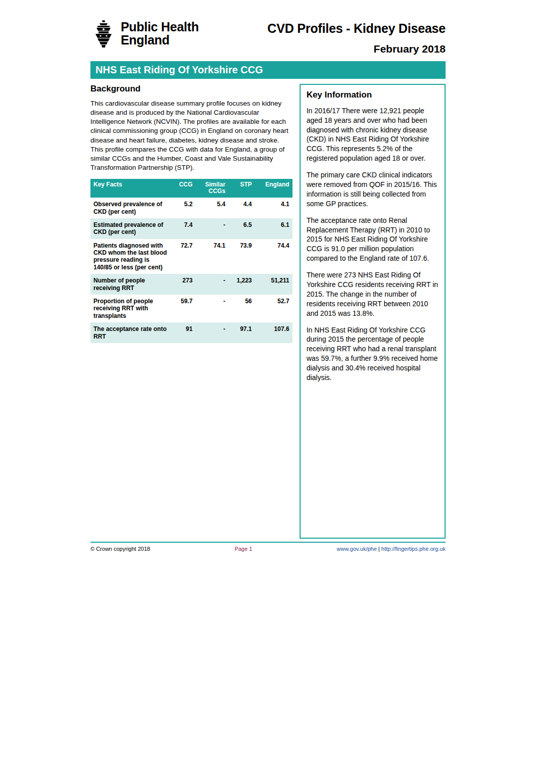Public Health
England
CVD Profiles - Kidney Disease
February 2018
NHS East Riding Of Yorkshire CCG
Background
This cardiovascular disease summary profile focuses on kidney disease and is produced by the National Cardiovascular Intelligence Network (NCVIN). The profiles are available for each clinical commissioning group (CCG) in England on coronary heart disease and heart failure, diabetes, kidney disease and stroke. This profile compares the CCG with data for England, a group of similar CCGs and the Humber, Coast and Vale Sustainability Transformation Partnership (STP).
| Key Facts | CCG | Similar CCGs | STP | England |
| --- | --- | --- | --- | --- |
| Observed prevalence of CKD (per cent) | 5.2 | 5.4 | 4.4 | 4.1 |
| Estimated prevalence of CKD (per cent) | 7.4 | - | 6.5 | 6.1 |
| Patients diagnosed with CKD whom the last blood pressure reading is 140/85 or less (per cent) | 72.7 | 74.1 | 73.9 | 74.4 |
| Number of people receiving RRT | 273 | - | 1,223 | 51,211 |
| Proportion of people receiving RRT with transplants | 59.7 | - | 56 | 52.7 |
| The acceptance rate onto RRT | 91 | - | 97.1 | 107.6 |
Key Information
In 2016/17 There were 12,921 people aged 18 years and over who had been diagnosed with chronic kidney disease (CKD) in NHS East Riding Of Yorkshire CCG. This represents 5.2% of the registered population aged 18 or over.
The primary care CKD clinical indicators were removed from QOF in 2015/16. This information is still being collected from some GP practices.
The acceptance rate onto Renal Replacement Therapy (RRT) in 2010 to 2015 for NHS East Riding Of Yorkshire CCG is 91.0 per million population compared to the England rate of 107.6.
There were 273 NHS East Riding Of Yorkshire CCG residents receiving RRT in 2015. The change in the number of residents receiving RRT between 2010 and 2015 was 13.8%.
In NHS East Riding Of Yorkshire CCG during 2015 the percentage of people receiving RRT who had a renal transplant was 59.7%, a further 9.9% received home dialysis and 30.4% received hospital dialysis.
© Crown copyright 2018
Page 1
www.gov.uk/phe | http://fingertips.phe.org.uk